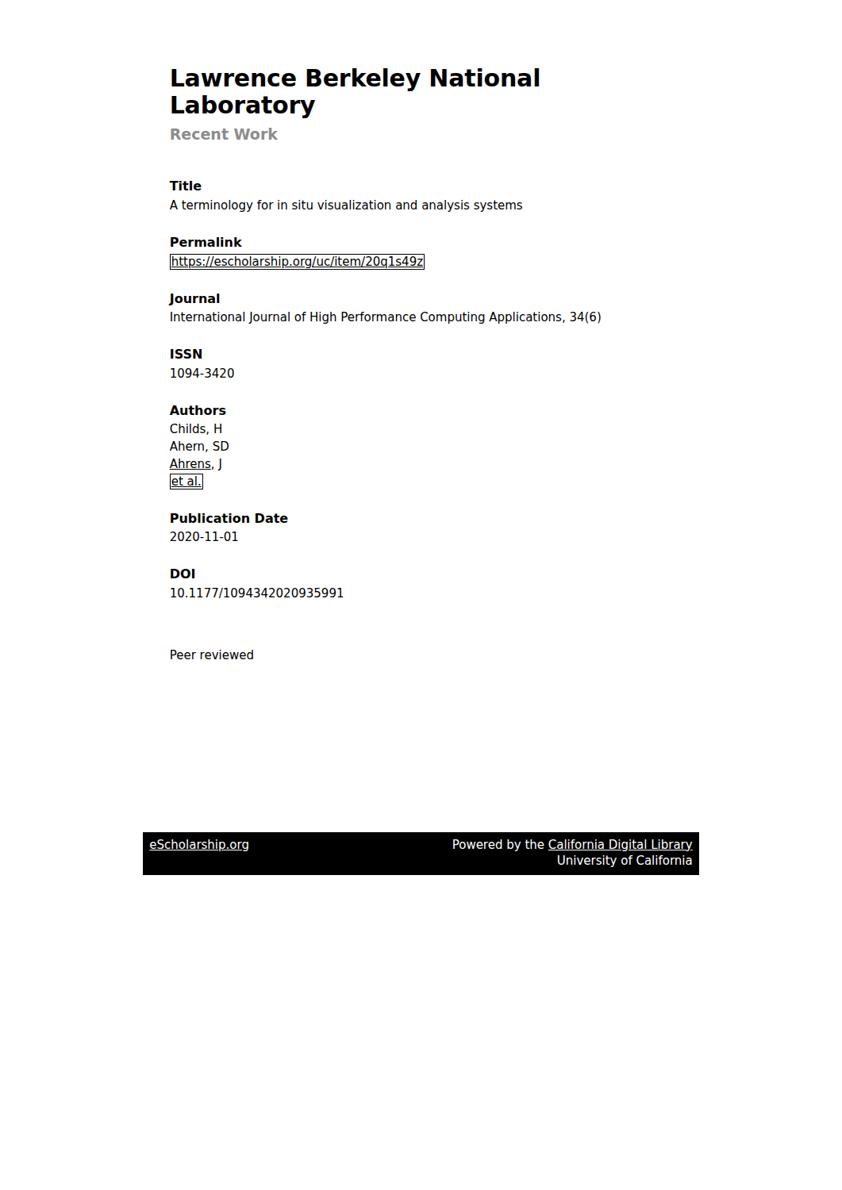Lawrence Berkeley National Laboratory
Recent Work
Title
A terminology for in situ visualization and analysis systems
Permalink
https://escholarship.org/uc/item/20q1s49z
Journal
International Journal of High Performance Computing Applications, 34(6)
ISSN
1094-3420
Authors
Childs, H
Ahern, SD
Ahrens, J
et al.
Publication Date
2020-11-01
DOI
10.1177/1094342020935991
Peer reviewed
eScholarship.org
Powered by the California Digital Library
University of California